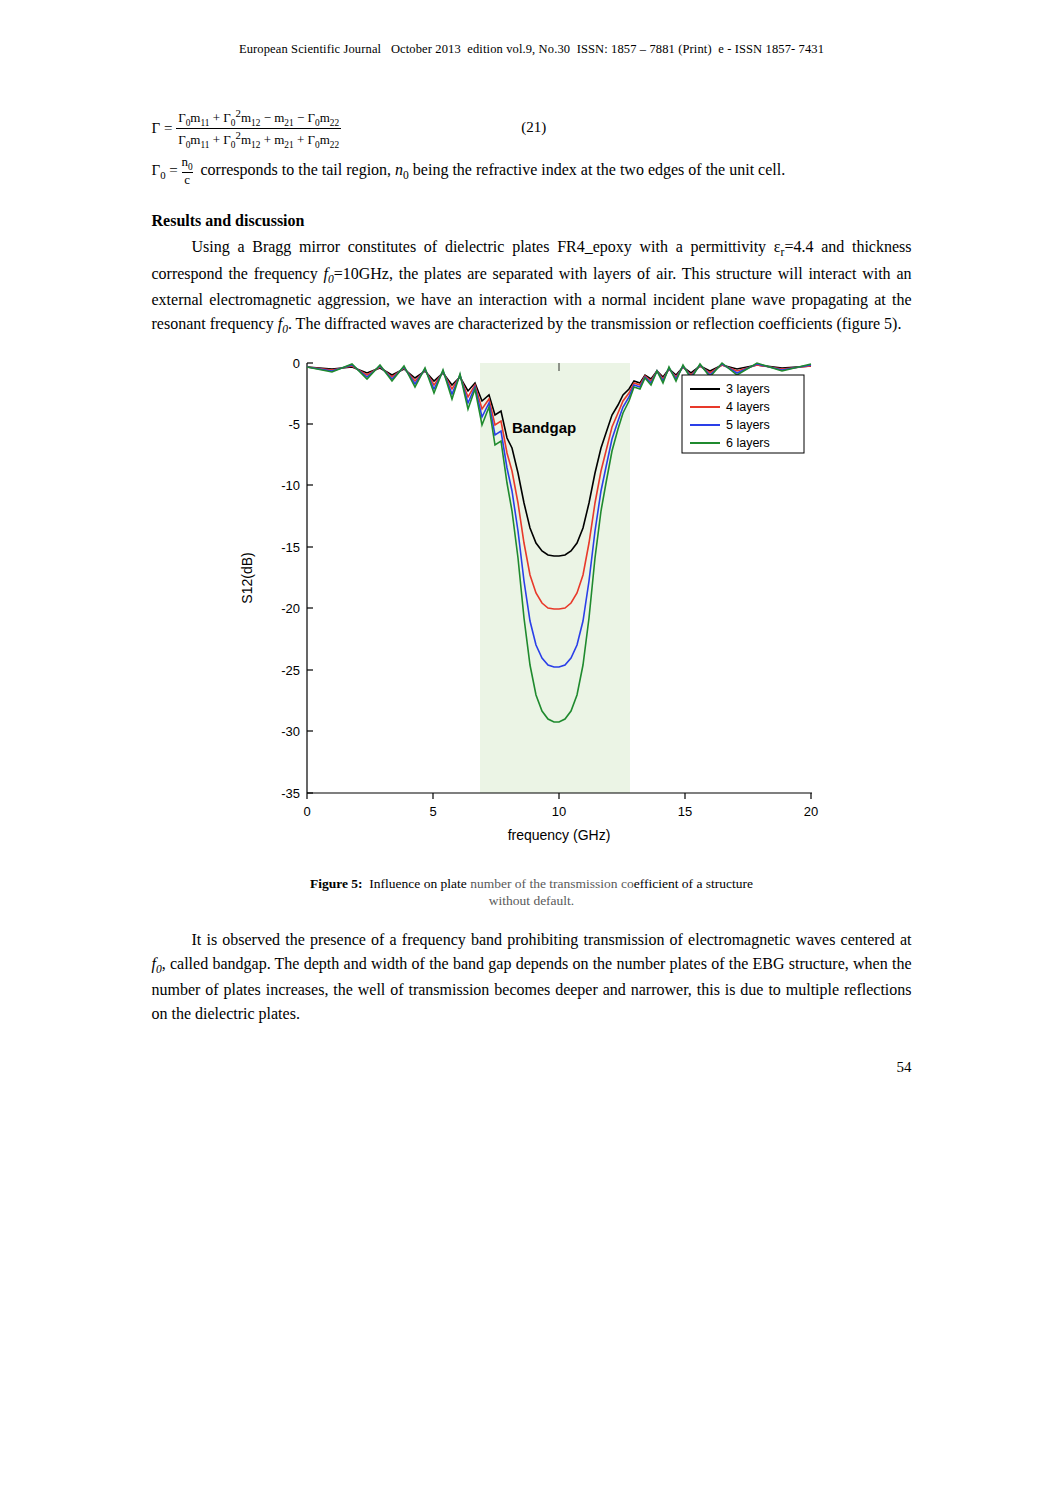European Scientific Journal October 2013 edition vol.9, No.30 ISSN: 1857 – 7881 (Print) e - ISSN 1857- 7431
Γ = Γ0m11 + Γ02m12 − m21 − Γ0m22 Γ0m11 + Γ02m12 + m21 + Γ0m22 (21)
Γ0 = n0 c corresponds to the tail region, n0 being the refractive index at the two edges of the unit cell.
Results and discussion
Using a Bragg mirror constitutes of dielectric plates FR4_epoxy with a permittivity εr=4.4 and thickness correspond the frequency f0=10GHz, the plates are separated with layers of air. This structure will interact with an external electromagnetic aggression, we have an interaction with a normal incident plane wave propagating at the resonant frequency f0. The diffracted waves are characterized by the transmission or reflection coefficients (figure 5).
0 -5 -10 -15 -20 -25 -30 -35 0 5 10 15 20 frequency (GHz) S12(dB) 3 layers 4 layers 5 layers 6 layers Bandgap
Figure 5: Influence on plate number of the transmission coefficient of a structure
without default.
It is observed the presence of a frequency band prohibiting transmission of electromagnetic waves centered at f0, called bandgap. The depth and width of the band gap depends on the number plates of the EBG structure, when the number of plates increases, the well of transmission becomes deeper and narrower, this is due to multiple reflections on the dielectric plates.
54